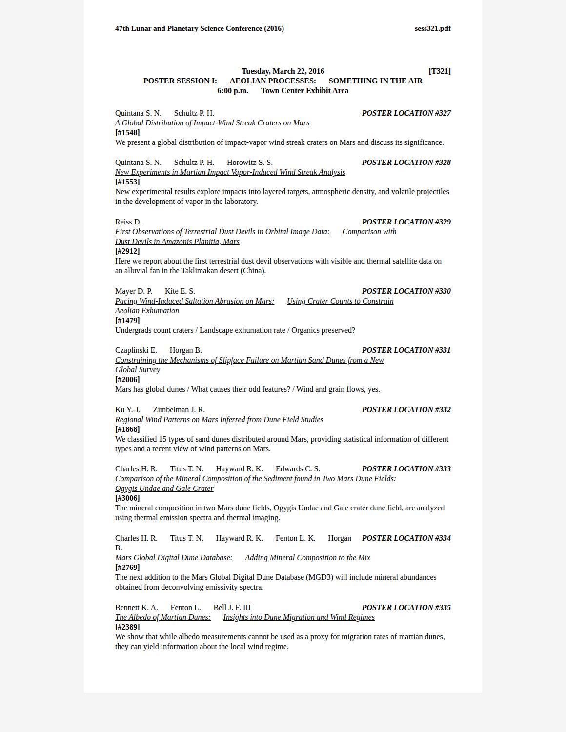47th Lunar and Planetary Science Conference (2016)
sess321.pdf
[T321]
Tuesday, March 22, 2016
POSTER SESSION I: AEOLIAN PROCESSES: SOMETHING IN THE AIR
6:00 p.m. Town Center Exhibit Area
Quintana S. N. Schultz P. H.
POSTER LOCATION #327
A Global Distribution of Impact-Wind Streak Craters on Mars
[#1548]
We present a global distribution of impact-vapor wind streak craters on Mars and discuss its significance.
Quintana S. N. Schultz P. H. Horowitz S. S.
POSTER LOCATION #328
New Experiments in Martian Impact Vapor-Induced Wind Streak Analysis
[#1553]
New experimental results explore impacts into layered targets, atmospheric density, and volatile projectiles in the development of vapor in the laboratory.
Reiss D.
POSTER LOCATION #329
First Observations of Terrestrial Dust Devils in Orbital Image Data: Comparison with
Dust Devils in Amazonis Planitia, Mars
[#2912]
Here we report about the first terrestrial dust devil observations with visible and thermal satellite data on an alluvial fan in the Taklimakan desert (China).
Mayer D. P. Kite E. S.
POSTER LOCATION #330
Pacing Wind-Induced Saltation Abrasion on Mars: Using Crater Counts to Constrain
Aeolian Exhumation
[#1479]
Undergrads count craters / Landscape exhumation rate / Organics preserved?
Czaplinski E. Horgan B.
POSTER LOCATION #331
Constraining the Mechanisms of Slipface Failure on Martian Sand Dunes from a New
Global Survey
[#2006]
Mars has global dunes / What causes their odd features? / Wind and grain flows, yes.
Ku Y.-J. Zimbelman J. R.
POSTER LOCATION #332
Regional Wind Patterns on Mars Inferred from Dune Field Studies
[#1868]
We classified 15 types of sand dunes distributed around Mars, providing statistical information of different types and a recent view of wind patterns on Mars.
Charles H. R. Titus T. N. Hayward R. K. Edwards C. S.
POSTER LOCATION #333
Comparison of the Mineral Composition of the Sediment found in Two Mars Dune Fields:
Ogygis Undae and Gale Crater
[#3006]
The mineral composition in two Mars dune fields, Ogygis Undae and Gale crater dune field, are analyzed using thermal emission spectra and thermal imaging.
Charles H. R. Titus T. N. Hayward R. K. Fenton L. K. Horgan B.
POSTER LOCATION #334
Mars Global Digital Dune Database: Adding Mineral Composition to the Mix
[#2769]
The next addition to the Mars Global Digital Dune Database (MGD3) will include mineral abundances obtained from deconvolving emissivity spectra.
Bennett K. A. Fenton L. Bell J. F. III
POSTER LOCATION #335
The Albedo of Martian Dunes: Insights into Dune Migration and Wind Regimes
[#2389]
We show that while albedo measurements cannot be used as a proxy for migration rates of martian dunes, they can yield information about the local wind regime.